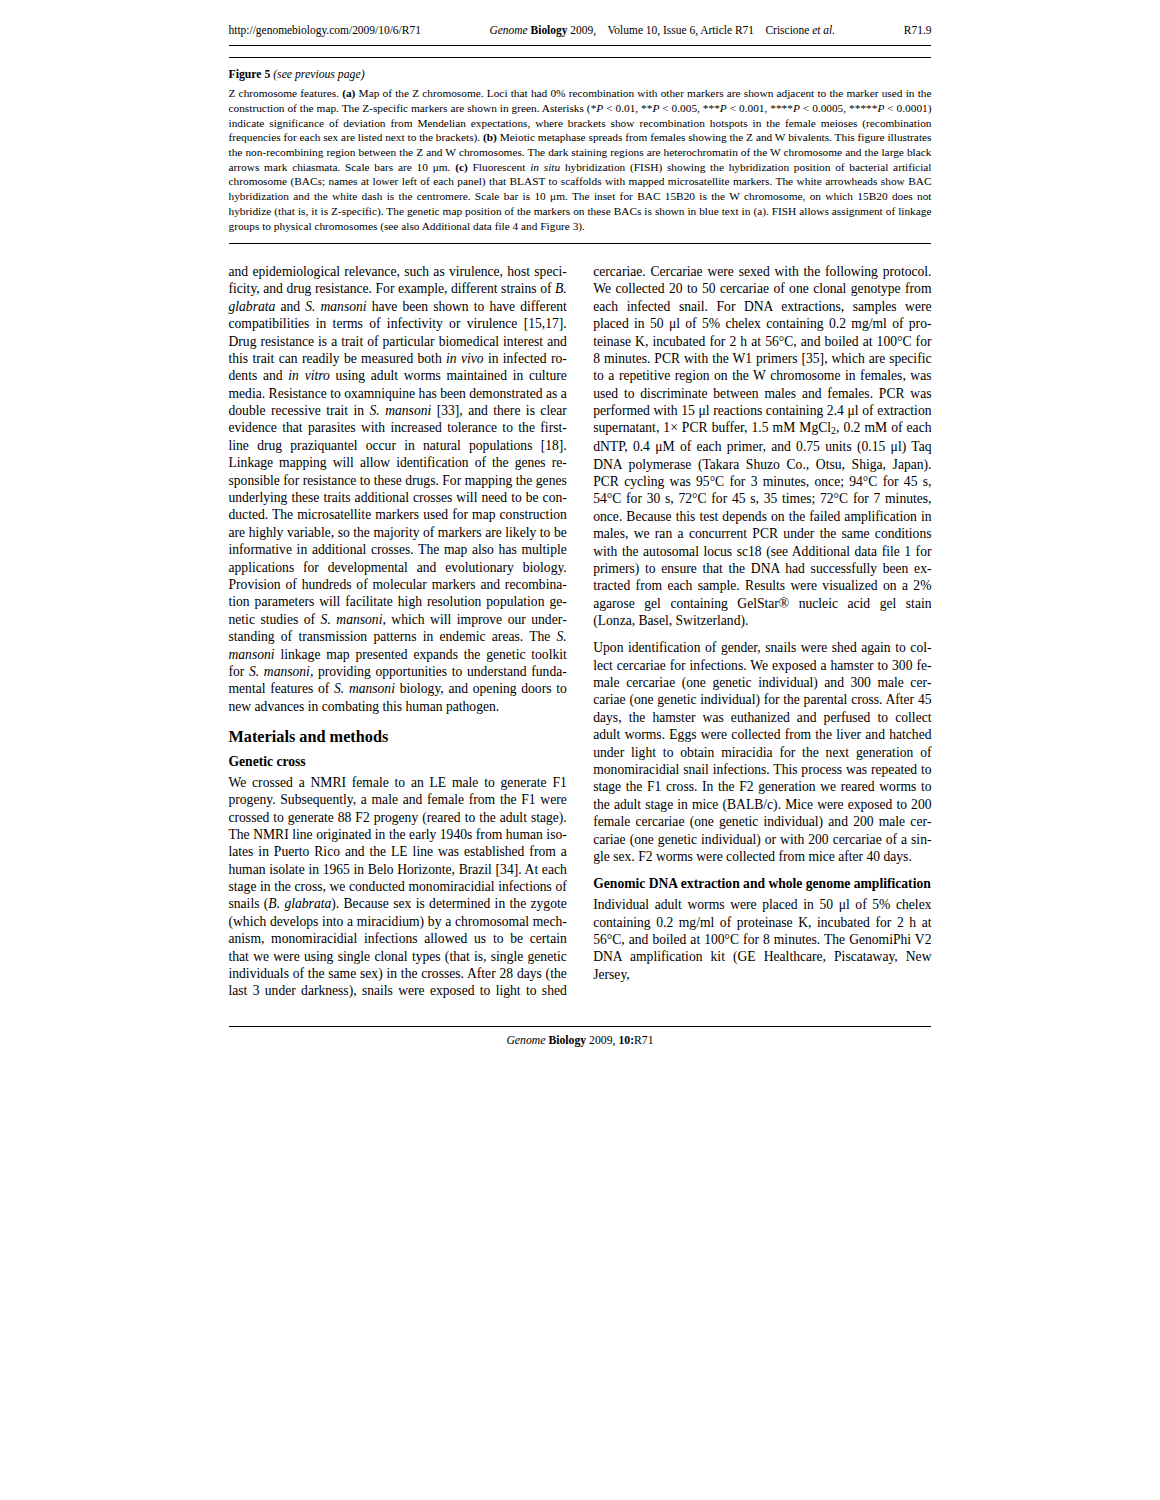http://genomebiology.com/2009/10/6/R71
Genome Biology 2009, Volume 10, Issue 6, Article R71 Criscione et al.
R71.9
Figure 5 (see previous page)
Z chromosome features. (a) Map of the Z chromosome. Loci that had 0% recombination with other markers are shown adjacent to the marker used in the construction of the map. The Z-specific markers are shown in green. Asterisks (*P < 0.01, **P < 0.005, ***P < 0.001, ****P < 0.0005, *****P < 0.0001) indicate significance of deviation from Mendelian expectations, where brackets show recombination hotspots in the female meioses (recombination frequencies for each sex are listed next to the brackets). (b) Meiotic metaphase spreads from females showing the Z and W bivalents. This figure illustrates the non-recombining region between the Z and W chromosomes. The dark staining regions are heterochromatin of the W chromosome and the large black arrows mark chiasmata. Scale bars are 10 μm. (c) Fluorescent in situ hybridization (FISH) showing the hybridization position of bacterial artificial chromosome (BACs; names at lower left of each panel) that BLAST to scaffolds with mapped microsatellite markers. The white arrowheads show BAC hybridization and the white dash is the centromere. Scale bar is 10 μm. The inset for BAC 15B20 is the W chromosome, on which 15B20 does not hybridize (that is, it is Z-specific). The genetic map position of the markers on these BACs is shown in blue text in (a). FISH allows assignment of linkage groups to physical chromosomes (see also Additional data file 4 and Figure 3).
and epidemiological relevance, such as virulence, host specificity, and drug resistance. For example, different strains of B. glabrata and S. mansoni have been shown to have different compatibilities in terms of infectivity or virulence [15,17]. Drug resistance is a trait of particular biomedical interest and this trait can readily be measured both in vivo in infected rodents and in vitro using adult worms maintained in culture media. Resistance to oxamniquine has been demonstrated as a double recessive trait in S. mansoni [33], and there is clear evidence that parasites with increased tolerance to the first-line drug praziquantel occur in natural populations [18]. Linkage mapping will allow identification of the genes responsible for resistance to these drugs. For mapping the genes underlying these traits additional crosses will need to be conducted. The microsatellite markers used for map construction are highly variable, so the majority of markers are likely to be informative in additional crosses. The map also has multiple applications for developmental and evolutionary biology. Provision of hundreds of molecular markers and recombination parameters will facilitate high resolution population genetic studies of S. mansoni, which will improve our understanding of transmission patterns in endemic areas. The S. mansoni linkage map presented expands the genetic toolkit for S. mansoni, providing opportunities to understand fundamental features of S. mansoni biology, and opening doors to new advances in combating this human pathogen.
Materials and methods
Genetic cross
We crossed a NMRI female to an LE male to generate F1 progeny. Subsequently, a male and female from the F1 were crossed to generate 88 F2 progeny (reared to the adult stage). The NMRI line originated in the early 1940s from human isolates in Puerto Rico and the LE line was established from a human isolate in 1965 in Belo Horizonte, Brazil [34]. At each stage in the cross, we conducted monomiracidial infections of snails (B. glabrata). Because sex is determined in the zygote (which develops into a miracidium) by a chromosomal mechanism, monomiracidial infections allowed us to be certain that we were using single clonal types (that is, single genetic individuals of the same sex) in the crosses. After 28 days (the last 3 under darkness), snails were exposed to light to shed cercariae. Cercariae were sexed with the following protocol. We collected 20 to 50 cercariae of one clonal genotype from each infected snail. For DNA extractions, samples were placed in 50 μl of 5% chelex containing 0.2 mg/ml of proteinase K, incubated for 2 h at 56°C, and boiled at 100°C for 8 minutes. PCR with the W1 primers [35], which are specific to a repetitive region on the W chromosome in females, was used to discriminate between males and females. PCR was performed with 15 μl reactions containing 2.4 μl of extraction supernatant, 1× PCR buffer, 1.5 mM MgCl2, 0.2 mM of each dNTP, 0.4 μM of each primer, and 0.75 units (0.15 μl) Taq DNA polymerase (Takara Shuzo Co., Otsu, Shiga, Japan). PCR cycling was 95°C for 3 minutes, once; 94°C for 45 s, 54°C for 30 s, 72°C for 45 s, 35 times; 72°C for 7 minutes, once. Because this test depends on the failed amplification in males, we ran a concurrent PCR under the same conditions with the autosomal locus sc18 (see Additional data file 1 for primers) to ensure that the DNA had successfully been extracted from each sample. Results were visualized on a 2% agarose gel containing GelStar® nucleic acid gel stain (Lonza, Basel, Switzerland).
Upon identification of gender, snails were shed again to collect cercariae for infections. We exposed a hamster to 300 female cercariae (one genetic individual) and 300 male cercariae (one genetic individual) for the parental cross. After 45 days, the hamster was euthanized and perfused to collect adult worms. Eggs were collected from the liver and hatched under light to obtain miracidia for the next generation of monomiracidial snail infections. This process was repeated to stage the F1 cross. In the F2 generation we reared worms to the adult stage in mice (BALB/c). Mice were exposed to 200 female cercariae (one genetic individual) and 200 male cercariae (one genetic individual) or with 200 cercariae of a single sex. F2 worms were collected from mice after 40 days.
Genomic DNA extraction and whole genome amplification
Individual adult worms were placed in 50 μl of 5% chelex containing 0.2 mg/ml of proteinase K, incubated for 2 h at 56°C, and boiled at 100°C for 8 minutes. The GenomiPhi V2 DNA amplification kit (GE Healthcare, Piscataway, New Jersey,
Genome Biology 2009, 10: R71